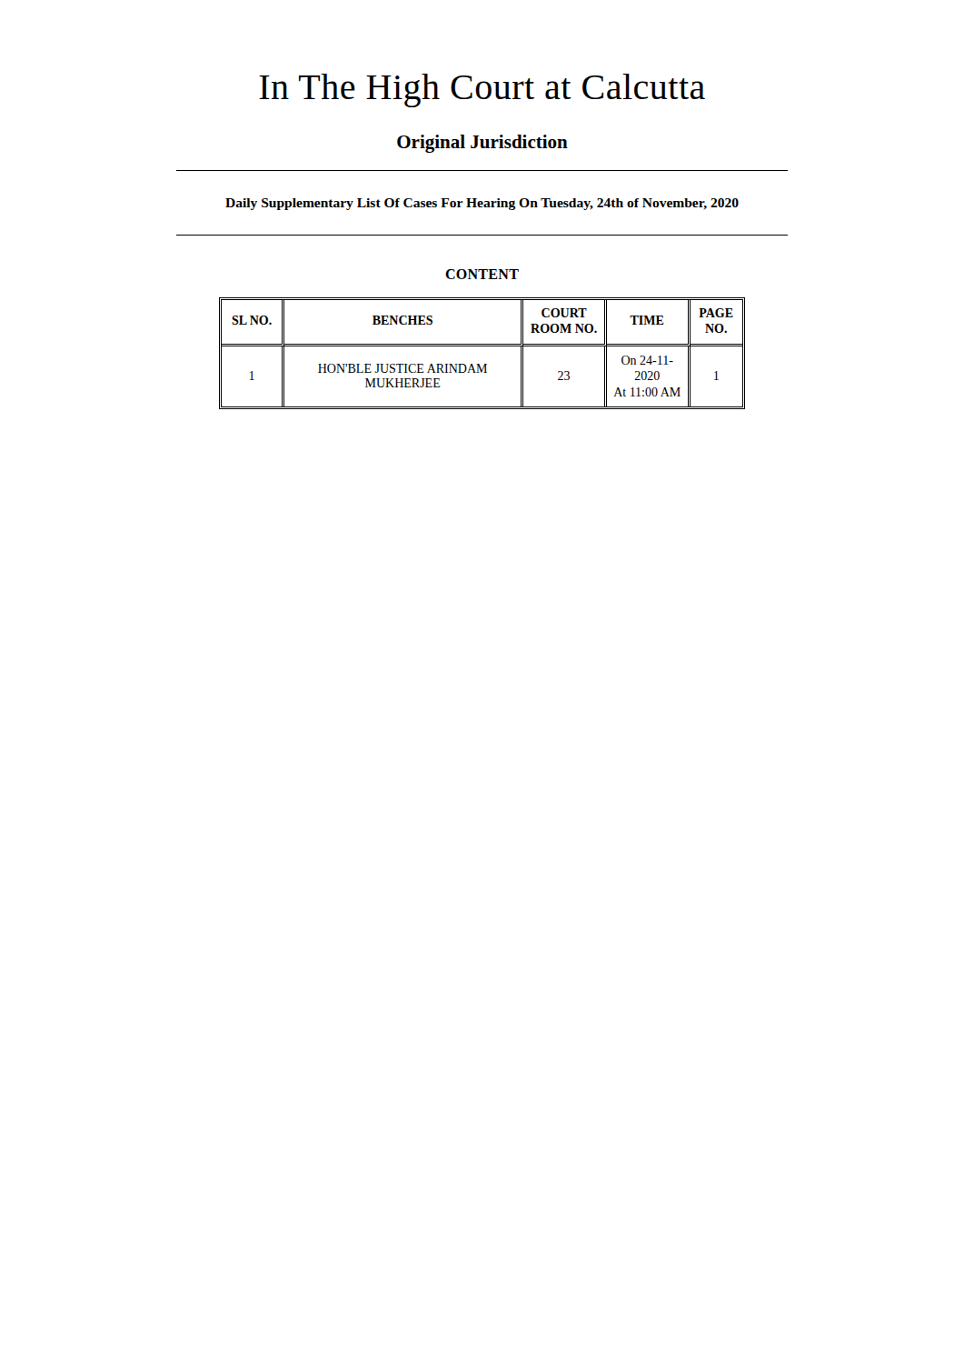In The High Court at Calcutta
Original Jurisdiction
Daily Supplementary List Of Cases For Hearing On Tuesday, 24th of November, 2020
CONTENT
| SL NO. | BENCHES | COURT ROOM NO. | TIME | PAGE NO. |
| --- | --- | --- | --- | --- |
| 1 | HON'BLE JUSTICE ARINDAM MUKHERJEE | 23 | On 24-11-2020 At 11:00 AM | 1 |